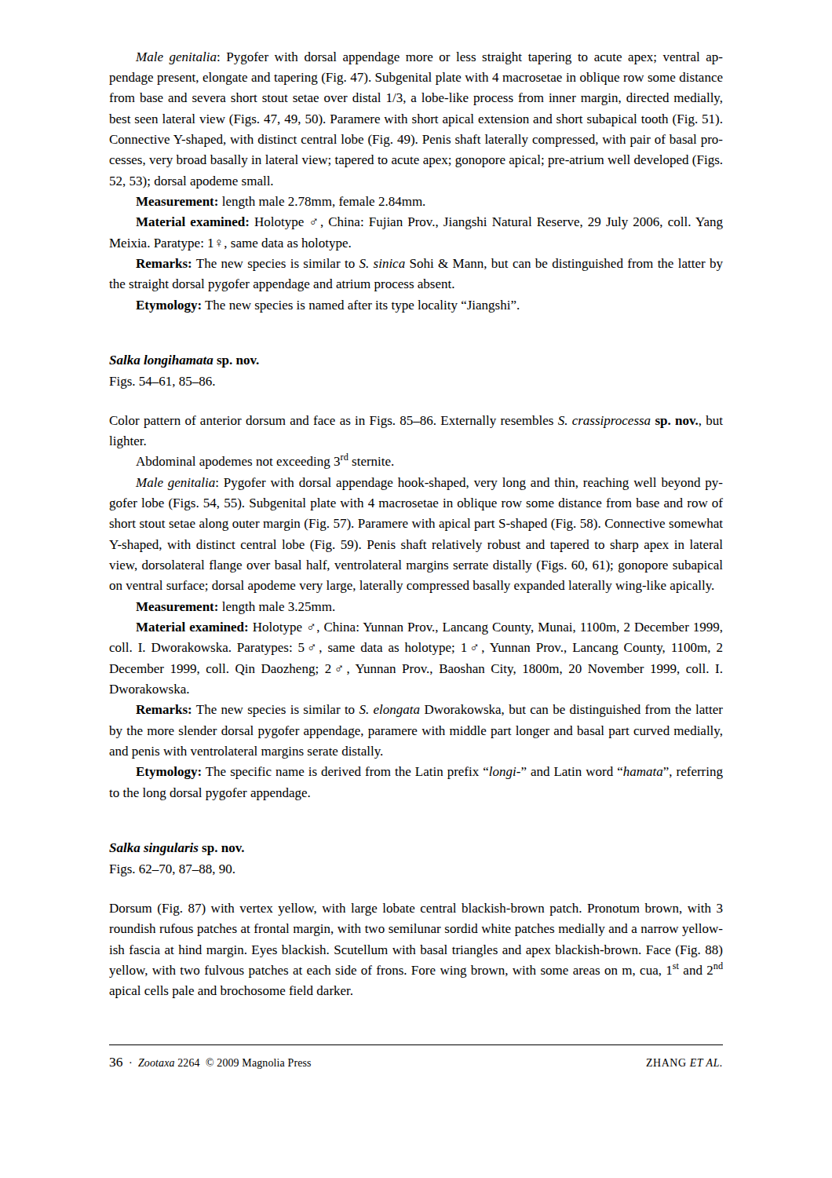Male genitalia: Pygofer with dorsal appendage more or less straight tapering to acute apex; ventral appendage present, elongate and tapering (Fig. 47). Subgenital plate with 4 macrosetae in oblique row some distance from base and severa short stout setae over distal 1/3, a lobe-like process from inner margin, directed medially, best seen lateral view (Figs. 47, 49, 50). Paramere with short apical extension and short subapical tooth (Fig. 51). Connective Y-shaped, with distinct central lobe (Fig. 49). Penis shaft laterally compressed, with pair of basal processes, very broad basally in lateral view; tapered to acute apex; gonopore apical; pre-atrium well developed (Figs. 52, 53); dorsal apodeme small.
Measurement: length male 2.78mm, female 2.84mm.
Material examined: Holotype ♂, China: Fujian Prov., Jiangshi Natural Reserve, 29 July 2006, coll. Yang Meixia. Paratype: 1♀, same data as holotype.
Remarks: The new species is similar to S. sinica Sohi & Mann, but can be distinguished from the latter by the straight dorsal pygofer appendage and atrium process absent.
Etymology: The new species is named after its type locality “Jiangshi”.
Salka longihamata sp. nov.
Figs. 54–61, 85–86.
Color pattern of anterior dorsum and face as in Figs. 85–86. Externally resembles S. crassiprocessa sp. nov., but lighter.
Abdominal apodemes not exceeding 3rd sternite.
Male genitalia: Pygofer with dorsal appendage hook-shaped, very long and thin, reaching well beyond pygofer lobe (Figs. 54, 55). Subgenital plate with 4 macrosetae in oblique row some distance from base and row of short stout setae along outer margin (Fig. 57). Paramere with apical part S-shaped (Fig. 58). Connective somewhat Y-shaped, with distinct central lobe (Fig. 59). Penis shaft relatively robust and tapered to sharp apex in lateral view, dorsolateral flange over basal half, ventrolateral margins serrate distally (Figs. 60, 61); gonopore subapical on ventral surface; dorsal apodeme very large, laterally compressed basally expanded laterally wing-like apically.
Measurement: length male 3.25mm.
Material examined: Holotype ♂, China: Yunnan Prov., Lancang County, Munai, 1100m, 2 December 1999, coll. I. Dworakowska. Paratypes: 5♂, same data as holotype; 1♂, Yunnan Prov., Lancang County, 1100m, 2 December 1999, coll. Qin Daozheng; 2♂, Yunnan Prov., Baoshan City, 1800m, 20 November 1999, coll. I. Dworakowska.
Remarks: The new species is similar to S. elongata Dworakowska, but can be distinguished from the latter by the more slender dorsal pygofer appendage, paramere with middle part longer and basal part curved medially, and penis with ventrolateral margins serate distally.
Etymology: The specific name is derived from the Latin prefix “longi-” and Latin word “hamata”, referring to the long dorsal pygofer appendage.
Salka singularis sp. nov.
Figs. 62–70, 87–88, 90.
Dorsum (Fig. 87) with vertex yellow, with large lobate central blackish-brown patch. Pronotum brown, with 3 roundish rufous patches at frontal margin, with two semilunar sordid white patches medially and a narrow yellowish fascia at hind margin. Eyes blackish. Scutellum with basal triangles and apex blackish-brown. Face (Fig. 88) yellow, with two fulvous patches at each side of frons. Fore wing brown, with some areas on m, cua, 1st and 2nd apical cells pale and brochosome field darker.
36 · Zootaxa 2264 © 2009 Magnolia Press ZHANG ET AL.